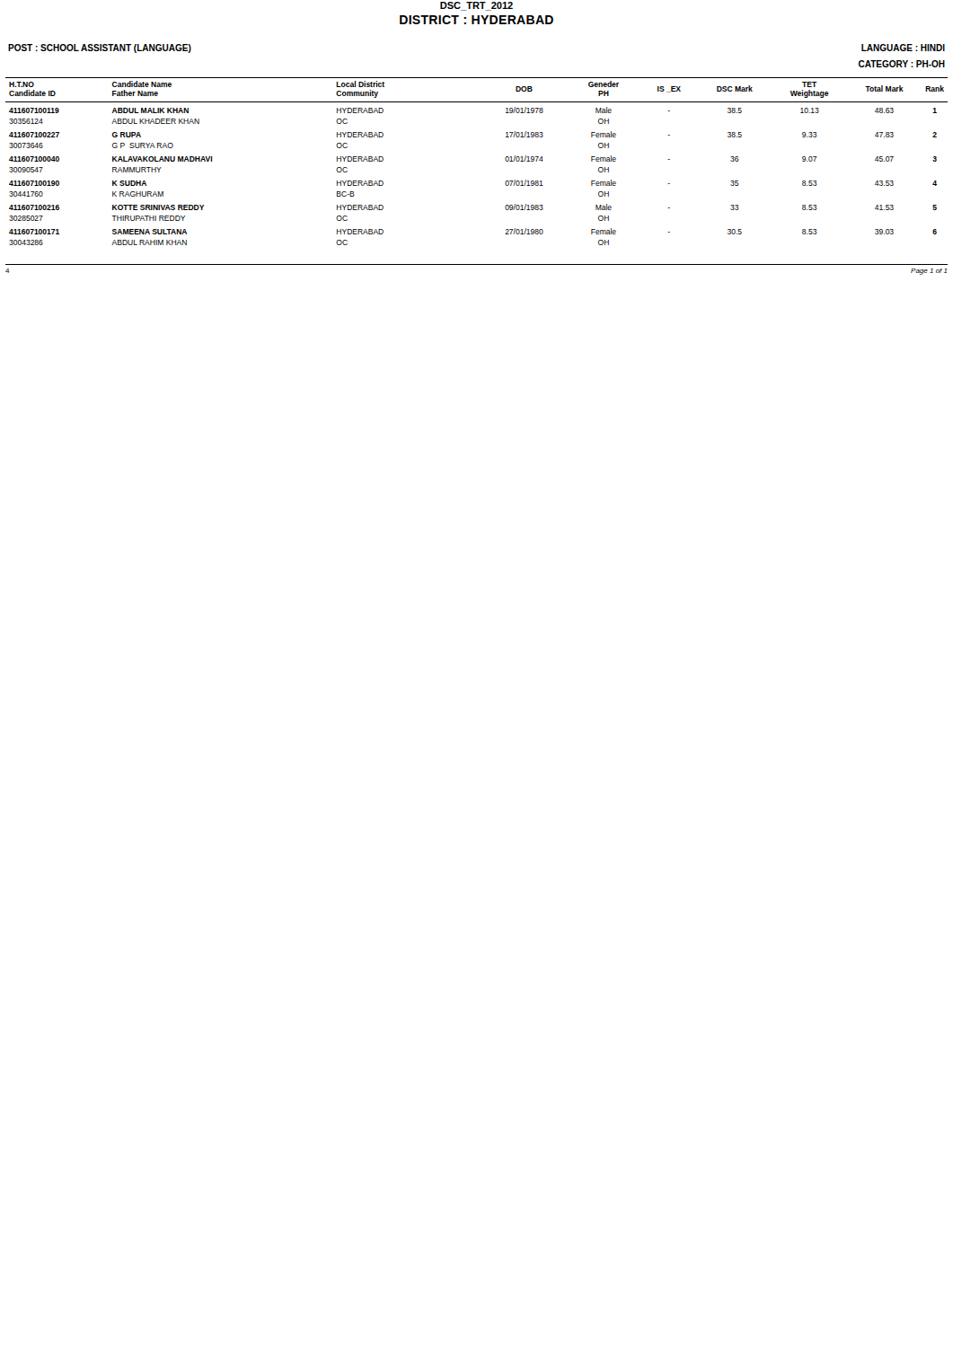DSC_TRT_2012
DISTRICT : HYDERABAD
| POST : SCHOOL ASSISTANT (LANGUAGE) | LANGUAGE : HINDI |
| | CATEGORY : PH-OH |
| H.T.NO Candidate ID | Candidate Name Father Name | Local District Community | DOB | Geneder PH | IS _EX | DSC Mark | TET Weightage | Total Mark | Rank |
| --- | --- | --- | --- | --- | --- | --- | --- | --- | --- |
| 411607100119 | ABDUL MALIK KHAN | HYDERABAD | 19/01/1978 | Male | - | 38.5 | 10.13 | 48.63 | 1 |
| 30356124 | ABDUL KHADEER KHAN | OC | | OH | | | | | |
| 411607100227 | G RUPA | HYDERABAD | 17/01/1983 | Female | - | 38.5 | 9.33 | 47.83 | 2 |
| 30073646 | G P SURYA RAO | OC | | OH | | | | | |
| 411607100040 | KALAVAKOLANU MADHAVI | HYDERABAD | 01/01/1974 | Female | - | 36 | 9.07 | 45.07 | 3 |
| 30090547 | RAMMURTHY | OC | | OH | | | | | |
| 411607100190 | K SUDHA | HYDERABAD | 07/01/1981 | Female | - | 35 | 8.53 | 43.53 | 4 |
| 30441760 | K RAGHURAM | BC-B | | OH | | | | | |
| 411607100216 | KOTTE SRINIVAS REDDY | HYDERABAD | 09/01/1983 | Male | - | 33 | 8.53 | 41.53 | 5 |
| 30285027 | THIRUPATHI REDDY | OC | | OH | | | | | |
| 411607100171 | SAMEENA SULTANA | HYDERABAD | 27/01/1980 | Female | - | 30.5 | 8.53 | 39.03 | 6 |
| 30043286 | ABDUL RAHIM KHAN | OC | | OH | | | | | |
4
Page 1 of 1